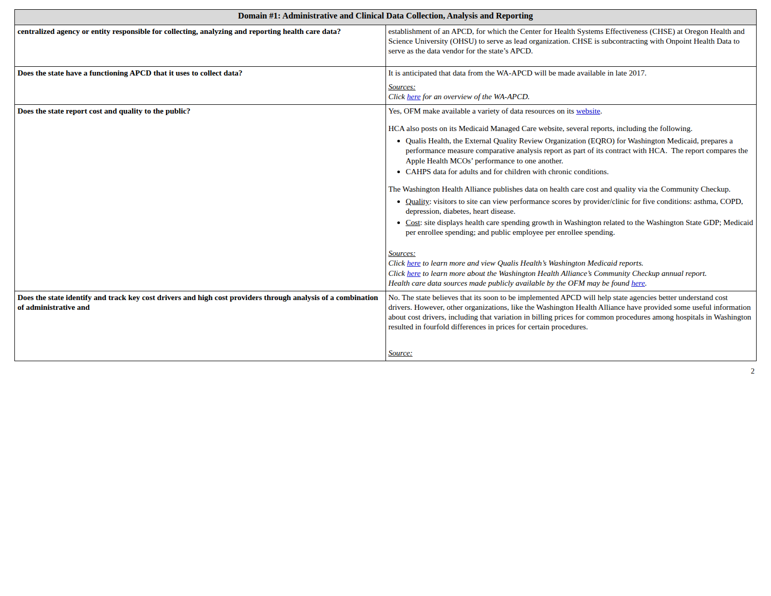| Domain #1: Administrative and Clinical Data Collection, Analysis and Reporting |
| --- |
| centralized agency or entity responsible for collecting, analyzing and reporting health care data? | establishment of an APCD, for which the Center for Health Systems Effectiveness (CHSE) at Oregon Health and Science University (OHSU) to serve as lead organization. CHSE is subcontracting with Onpoint Health Data to serve as the data vendor for the state’s APCD. |
| Does the state have a functioning APCD that it uses to collect data? | It is anticipated that data from the WA-APCD will be made available in late 2017. Sources: Click here for an overview of the WA-APCD. |
| Does the state report cost and quality to the public? | Yes, OFM make available a variety of data resources on its website . HCA also posts on its Medicaid Managed Care website, several reports, including the following. Qualis Health, the External Quality Review Organization (EQRO) for Washington Medicaid, prepares a performance measure comparative analysis report as part of its contract with HCA. The report compares the Apple Health MCOs’ performance to one another. CAHPS data for adults and for children with chronic conditions. The Washington Health Alliance publishes data on health care cost and quality via the Community Checkup. Quality : visitors to site can view performance scores by provider/clinic for five conditions: asthma, COPD, depression, diabetes, heart disease. Cost : site displays health care spending growth in Washington related to the Washington State GDP; Medicaid per enrollee spending; and public employee per enrollee spending. Sources: Click here to learn more and view Qualis Health’s Washington Medicaid reports. Click here to learn more about the Washington Health Alliance’s Community Checkup annual report. Health care data sources made publicly available by the OFM may be found here . |
| Does the state identify and track key cost drivers and high cost providers through analysis of a combination of administrative and | No. The state believes that its soon to be implemented APCD will help state agencies better understand cost drivers. However, other organizations, like the Washington Health Alliance have provided some useful information about cost drivers, including that variation in billing prices for common procedures among hospitals in Washington resulted in fourfold differences in prices for certain procedures. Source: |
2